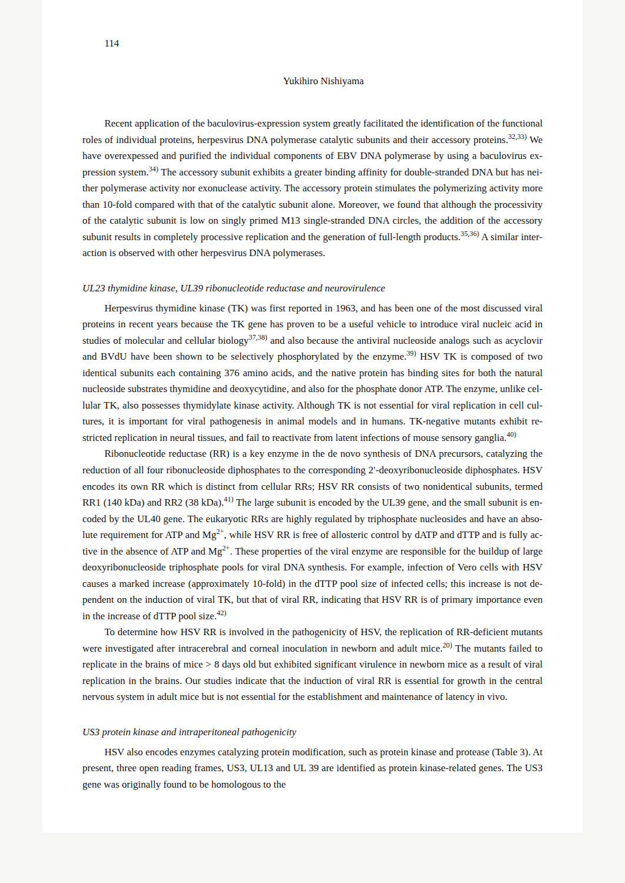114
Yukihiro Nishiyama
Recent application of the baculovirus-expression system greatly facilitated the identification of the functional roles of individual proteins, herpesvirus DNA polymerase catalytic subunits and their accessory proteins.32,33) We have overexpessed and purified the individual components of EBV DNA polymerase by using a baculovirus expression system.34) The accessory subunit exhibits a greater binding affinity for double-stranded DNA but has neither polymerase activity nor exonuclease activity. The accessory protein stimulates the polymerizing activity more than 10-fold compared with that of the catalytic subunit alone. Moreover, we found that although the processivity of the catalytic subunit is low on singly primed M13 single-stranded DNA circles, the addition of the accessory subunit results in completely processive replication and the generation of full-length products.35,36) A similar interaction is observed with other herpesvirus DNA polymerases.
UL23 thymidine kinase, UL39 ribonucleotide reductase and neurovirulence
Herpesvirus thymidine kinase (TK) was first reported in 1963, and has been one of the most discussed viral proteins in recent years because the TK gene has proven to be a useful vehicle to introduce viral nucleic acid in studies of molecular and cellular biology37,38) and also because the antiviral nucleoside analogs such as acyclovir and BVdU have been shown to be selectively phosphorylated by the enzyme.39) HSV TK is composed of two identical subunits each containing 376 amino acids, and the native protein has binding sites for both the natural nucleoside substrates thymidine and deoxycytidine, and also for the phosphate donor ATP. The enzyme, unlike cellular TK, also possesses thymidylate kinase activity. Although TK is not essential for viral replication in cell cultures, it is important for viral pathogenesis in animal models and in humans. TK-negative mutants exhibit restricted replication in neural tissues, and fail to reactivate from latent infections of mouse sensory ganglia.40)
Ribonucleotide reductase (RR) is a key enzyme in the de novo synthesis of DNA precursors, catalyzing the reduction of all four ribonucleoside diphosphates to the corresponding 2′-deoxyribonucleoside diphosphates. HSV encodes its own RR which is distinct from cellular RRs; HSV RR consists of two nonidentical subunits, termed RR1 (140 kDa) and RR2 (38 kDa).41) The large subunit is encoded by the UL39 gene, and the small subunit is encoded by the UL40 gene. The eukaryotic RRs are highly regulated by triphosphate nucleosides and have an absolute requirement for ATP and Mg2+, while HSV RR is free of allosteric control by dATP and dTTP and is fully active in the absence of ATP and Mg2+. These properties of the viral enzyme are responsible for the buildup of large deoxyribonucleoside triphosphate pools for viral DNA synthesis. For example, infection of Vero cells with HSV causes a marked increase (approximately 10-fold) in the dTTP pool size of infected cells; this increase is not dependent on the induction of viral TK, but that of viral RR, indicating that HSV RR is of primary importance even in the increase of dTTP pool size.42)
To determine how HSV RR is involved in the pathogenicity of HSV, the replication of RR-deficient mutants were investigated after intracerebral and corneal inoculation in newborn and adult mice.20) The mutants failed to replicate in the brains of mice > 8 days old but exhibited significant virulence in newborn mice as a result of viral replication in the brains. Our studies indicate that the induction of viral RR is essential for growth in the central nervous system in adult mice but is not essential for the establishment and maintenance of latency in vivo.
US3 protein kinase and intraperitoneal pathogenicity
HSV also encodes enzymes catalyzing protein modification, such as protein kinase and protease (Table 3). At present, three open reading frames, US3, UL13 and UL 39 are identified as protein kinase-related genes. The US3 gene was originally found to be homologous to the